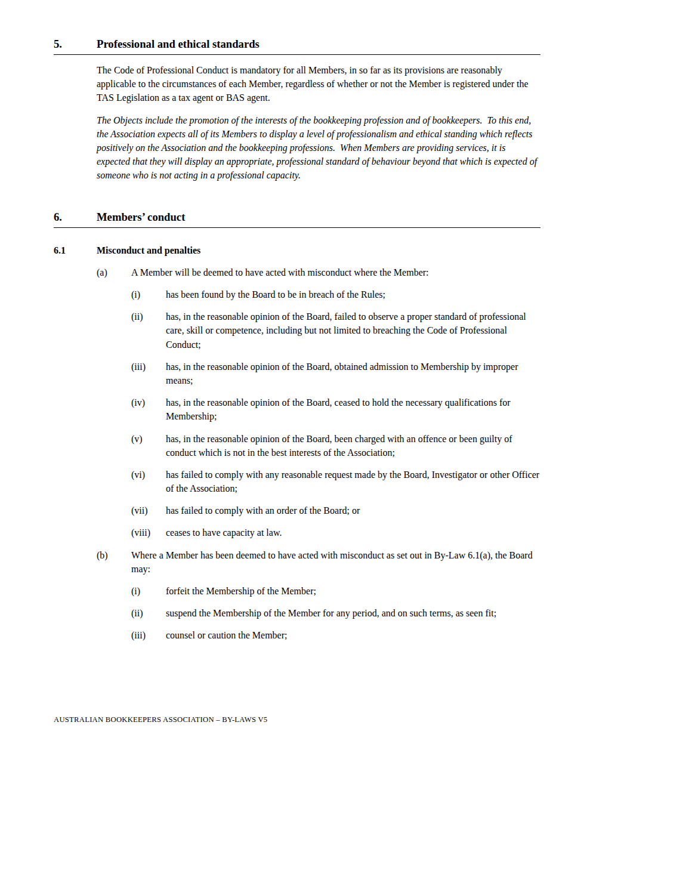5. Professional and ethical standards
The Code of Professional Conduct is mandatory for all Members, in so far as its provisions are reasonably applicable to the circumstances of each Member, regardless of whether or not the Member is registered under the TAS Legislation as a tax agent or BAS agent.
The Objects include the promotion of the interests of the bookkeeping profession and of bookkeepers. To this end, the Association expects all of its Members to display a level of professionalism and ethical standing which reflects positively on the Association and the bookkeeping professions. When Members are providing services, it is expected that they will display an appropriate, professional standard of behaviour beyond that which is expected of someone who is not acting in a professional capacity.
6. Members’ conduct
6.1 Misconduct and penalties
(a)
A Member will be deemed to have acted with misconduct where the Member:
(i)
has been found by the Board to be in breach of the Rules;
(ii)
has, in the reasonable opinion of the Board, failed to observe a proper standard of professional care, skill or competence, including but not limited to breaching the Code of Professional Conduct;
(iii)
has, in the reasonable opinion of the Board, obtained admission to Membership by improper means;
(iv)
has, in the reasonable opinion of the Board, ceased to hold the necessary qualifications for Membership;
(v)
has, in the reasonable opinion of the Board, been charged with an offence or been guilty of conduct which is not in the best interests of the Association;
(vi)
has failed to comply with any reasonable request made by the Board, Investigator or other Officer of the Association;
(vii)
has failed to comply with an order of the Board; or
(viii)
ceases to have capacity at law.
(b)
Where a Member has been deemed to have acted with misconduct as set out in By-Law 6.1(a), the Board may:
(i)
forfeit the Membership of the Member;
(ii)
suspend the Membership of the Member for any period, and on such terms, as seen fit;
(iii)
counsel or caution the Member;
AUSTRALIAN BOOKKEEPERS ASSOCIATION – BY-LAWS V5